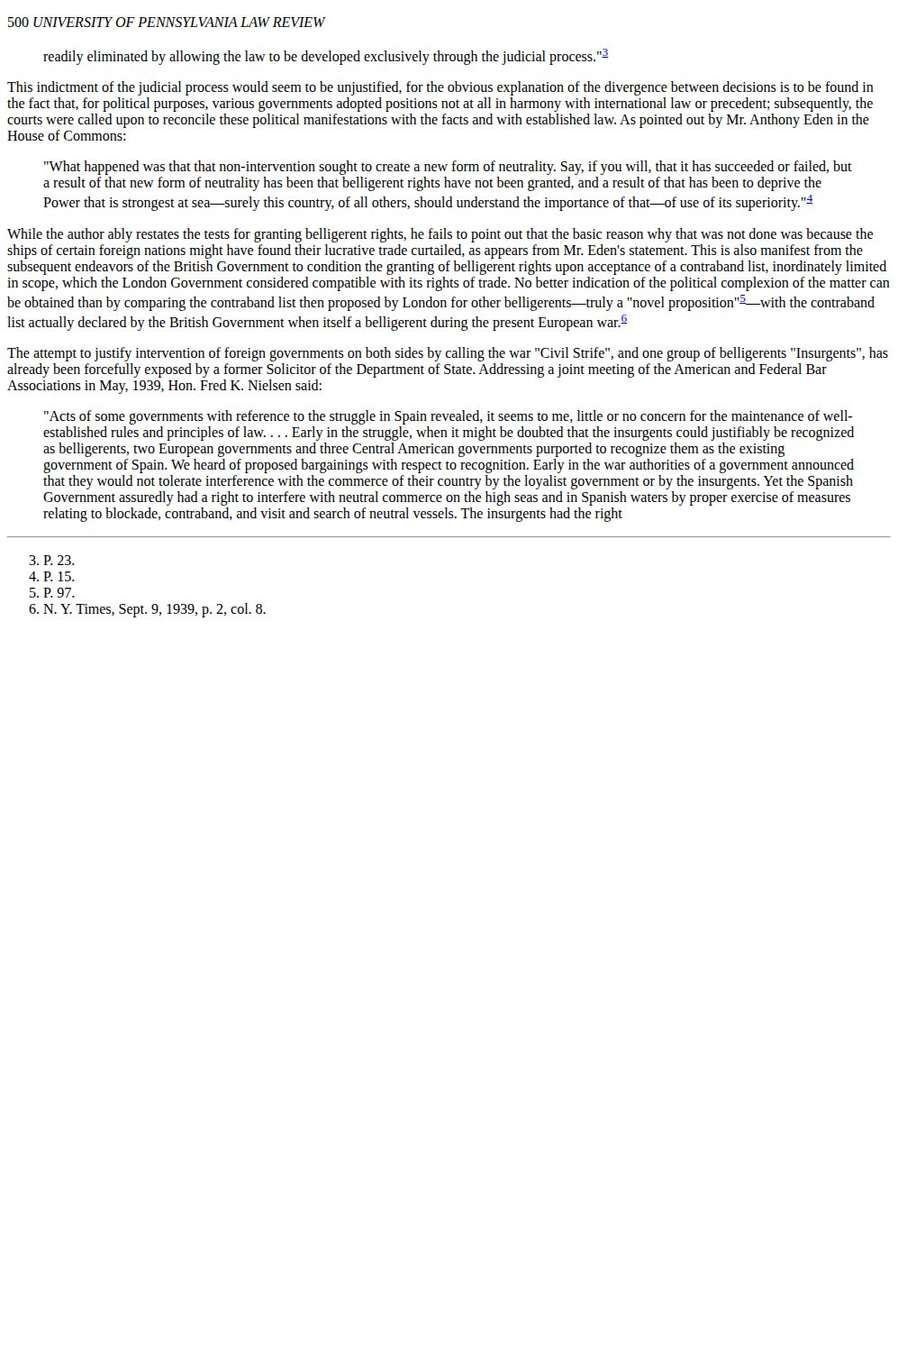500 UNIVERSITY OF PENNSYLVANIA LAW REVIEW
readily eliminated by allowing the law to be developed exclusively through the judicial process."3
This indictment of the judicial process would seem to be unjustified, for the obvious explanation of the divergence between decisions is to be found in the fact that, for political purposes, various governments adopted positions not at all in harmony with international law or precedent; subsequently, the courts were called upon to reconcile these political manifestations with the facts and with established law. As pointed out by Mr. Anthony Eden in the House of Commons:
"What happened was that that non-intervention sought to create a new form of neutrality. Say, if you will, that it has succeeded or failed, but a result of that new form of neutrality has been that belligerent rights have not been granted, and a result of that has been to deprive the Power that is strongest at sea—surely this country, of all others, should understand the importance of that—of use of its superiority."4
While the author ably restates the tests for granting belligerent rights, he fails to point out that the basic reason why that was not done was because the ships of certain foreign nations might have found their lucrative trade curtailed, as appears from Mr. Eden's statement. This is also manifest from the subsequent endeavors of the British Government to condition the granting of belligerent rights upon acceptance of a contraband list, inordinately limited in scope, which the London Government considered compatible with its rights of trade. No better indication of the political complexion of the matter can be obtained than by comparing the contraband list then proposed by London for other belligerents—truly a "novel proposition"5—with the contraband list actually declared by the British Government when itself a belligerent during the present European war.6
The attempt to justify intervention of foreign governments on both sides by calling the war "Civil Strife", and one group of belligerents "Insurgents", has already been forcefully exposed by a former Solicitor of the Department of State. Addressing a joint meeting of the American and Federal Bar Associations in May, 1939, Hon. Fred K. Nielsen said:
"Acts of some governments with reference to the struggle in Spain revealed, it seems to me, little or no concern for the maintenance of well-established rules and principles of law. . . . Early in the struggle, when it might be doubted that the insurgents could justifiably be recognized as belligerents, two European governments and three Central American governments purported to recognize them as the existing government of Spain. We heard of proposed bargainings with respect to recognition. Early in the war authorities of a government announced that they would not tolerate interference with the commerce of their country by the loyalist government or by the insurgents. Yet the Spanish Government assuredly had a right to interfere with neutral commerce on the high seas and in Spanish waters by proper exercise of measures relating to blockade, contraband, and visit and search of neutral vessels. The insurgents had the right
P. 23.
P. 15.
P. 97.
N. Y. Times, Sept. 9, 1939, p. 2, col. 8.